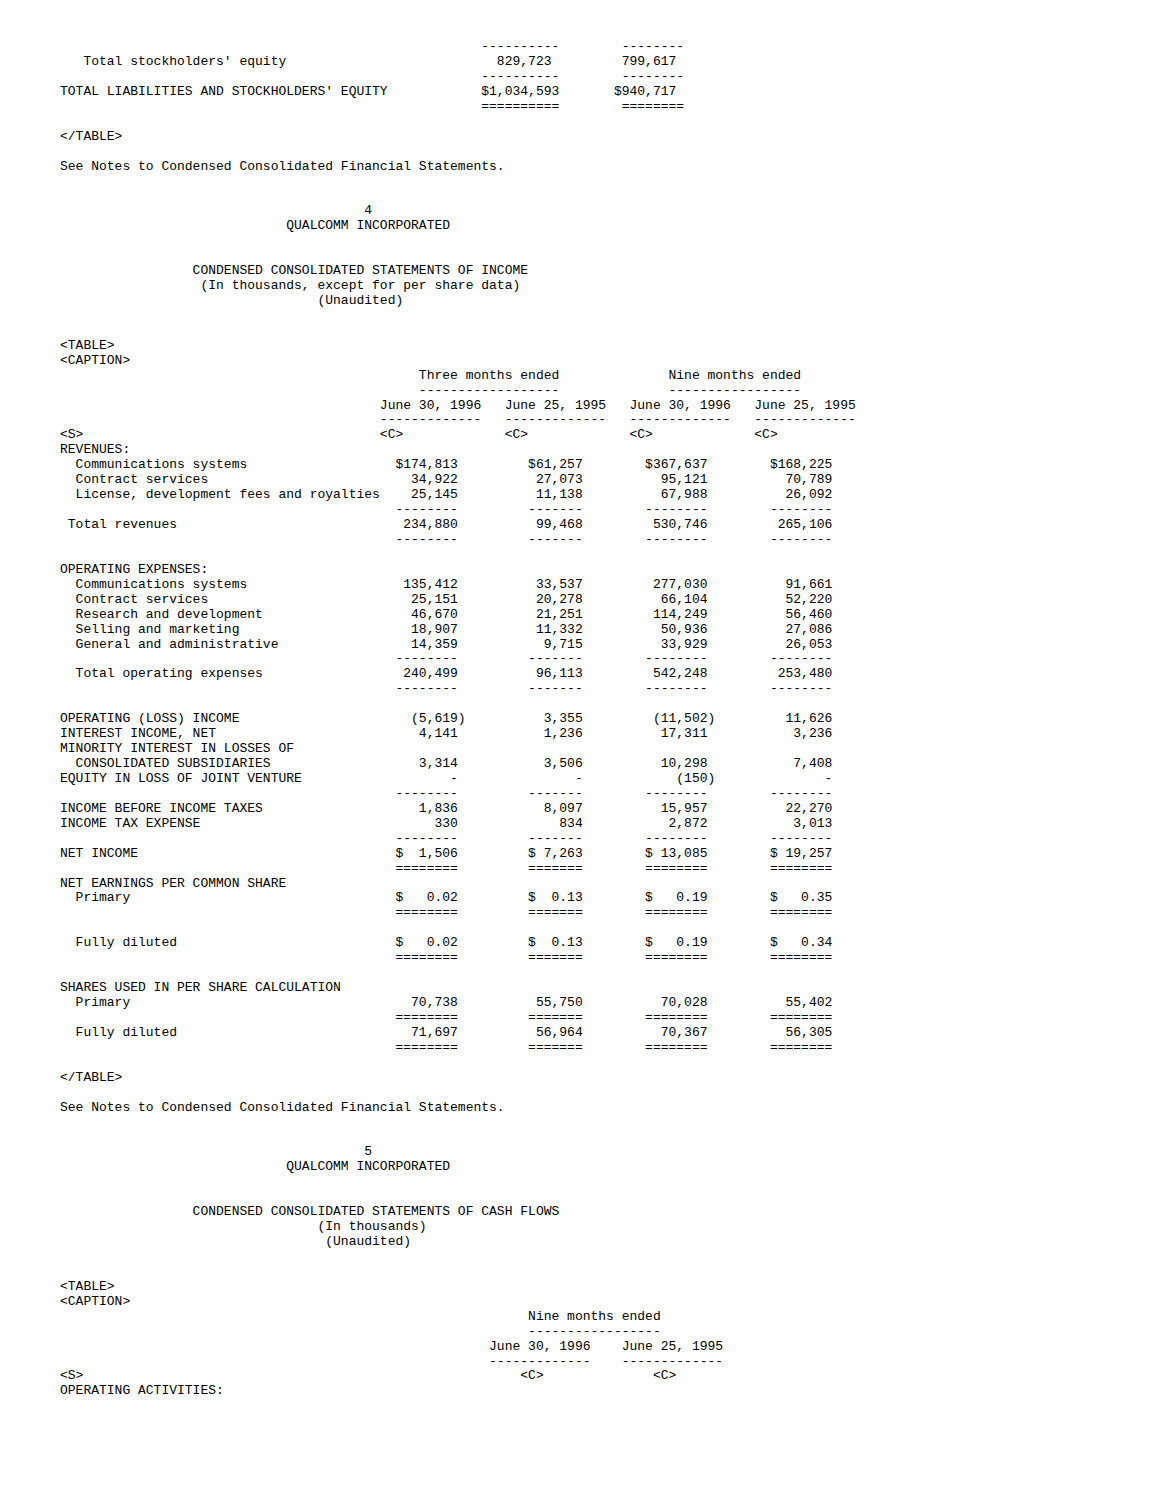----------        --------
   Total stockholders' equity                           829,723         799,617
                                                      ----------        --------
TOTAL LIABILITIES AND STOCKHOLDERS' EQUITY            $1,034,593       $940,717
                                                      ==========        ========

</TABLE>

See Notes to Condensed Consolidated Financial Statements.


                                       4
                             QUALCOMM INCORPORATED


                 CONDENSED CONSOLIDATED STATEMENTS OF INCOME
                  (In thousands, except for per share data)
                                 (Unaudited)


<TABLE>
<CAPTION>
                                              Three months ended              Nine months ended
                                              ------------------              -----------------
                                         June 30, 1996   June 25, 1995   June 30, 1996   June 25, 1995
                                         -------------   -------------   -------------   -------------
<S>                                      <C>             <C>             <C>             <C>
REVENUES:
  Communications systems                   $174,813         $61,257        $367,637        $168,225
  Contract services                          34,922          27,073          95,121          70,789
  License, development fees and royalties    25,145          11,138          67,988          26,092
                                           --------         -------        --------        --------
 Total revenues                             234,880          99,468         530,746         265,106
                                           --------         -------        --------        --------

OPERATING EXPENSES:
  Communications systems                    135,412          33,537         277,030          91,661
  Contract services                          25,151          20,278          66,104          52,220
  Research and development                   46,670          21,251         114,249          56,460
  Selling and marketing                      18,907          11,332          50,936          27,086
  General and administrative                 14,359           9,715          33,929          26,053
                                           --------         -------        --------        --------
  Total operating expenses                  240,499          96,113         542,248         253,480
                                           --------         -------        --------        --------

OPERATING (LOSS) INCOME                      (5,619)          3,355         (11,502)         11,626
INTEREST INCOME, NET                          4,141           1,236          17,311           3,236
MINORITY INTEREST IN LOSSES OF
  CONSOLIDATED SUBSIDIARIES                   3,314           3,506          10,298           7,408
EQUITY IN LOSS OF JOINT VENTURE                   -               -            (150)              -
                                           --------         -------        --------        --------
INCOME BEFORE INCOME TAXES                    1,836           8,097          15,957          22,270
INCOME TAX EXPENSE                              330             834           2,872           3,013
                                           --------         -------        --------        --------
NET INCOME                                 $  1,506         $ 7,263        $ 13,085        $ 19,257
                                           ========         =======        ========        ========
NET EARNINGS PER COMMON SHARE
  Primary                                  $   0.02         $  0.13        $   0.19        $   0.35
                                           ========         =======        ========        ========

  Fully diluted                            $   0.02         $  0.13        $   0.19        $   0.34
                                           ========         =======        ========        ========

SHARES USED IN PER SHARE CALCULATION
  Primary                                    70,738          55,750          70,028          55,402
                                           ========         =======        ========        ========
  Fully diluted                              71,697          56,964          70,367          56,305
                                           ========         =======        ========        ========

</TABLE>

See Notes to Condensed Consolidated Financial Statements.


                                       5
                             QUALCOMM INCORPORATED


                 CONDENSED CONSOLIDATED STATEMENTS OF CASH FLOWS
                                 (In thousands)
                                  (Unaudited)


<TABLE>
<CAPTION>
                                                            Nine months ended
                                                            -----------------
                                                       June 30, 1996    June 25, 1995
                                                       -------------    -------------
<S>                                                        <C>              <C>
OPERATING ACTIVITIES: